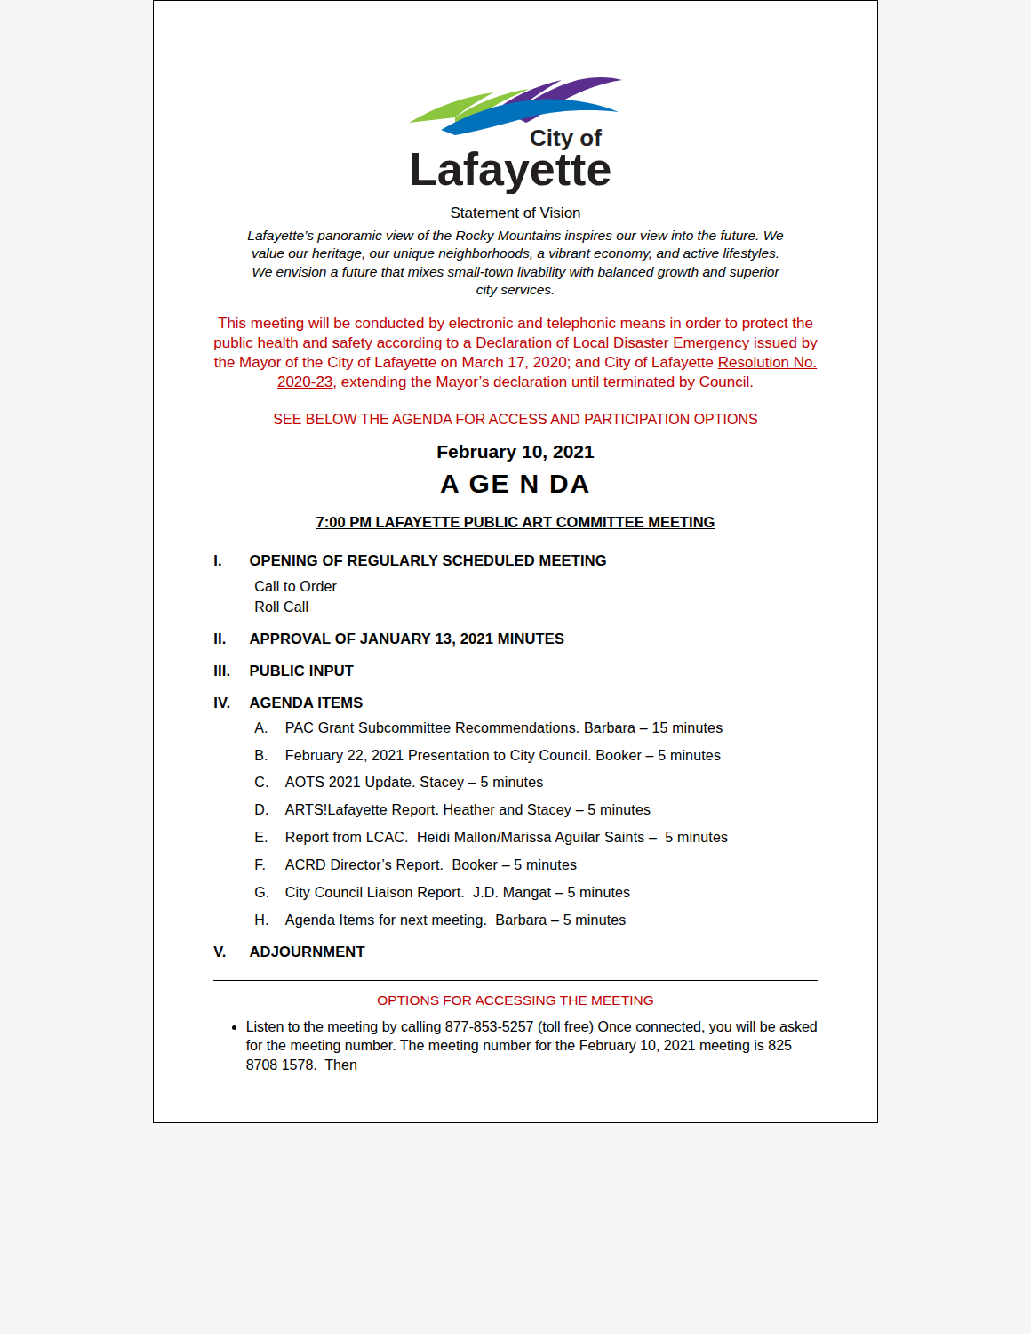City of Lafayette
Statement of Vision
Lafayette’s panoramic view of the Rocky Mountains inspires our view into the future. We value our heritage, our unique neighborhoods, a vibrant economy, and active lifestyles. We envision a future that mixes small-town livability with balanced growth and superior city services.
This meeting will be conducted by electronic and telephonic means in order to protect the public health and safety according to a Declaration of Local Disaster Emergency issued by the Mayor of the City of Lafayette on March 17, 2020; and City of Lafayette Resolution No. 2020-23, extending the Mayor’s declaration until terminated by Council.
SEE BELOW THE AGENDA FOR ACCESS AND PARTICIPATION OPTIONS
February 10, 2021
A GE N DA
7:00 PM LAFAYETTE PUBLIC ART COMMITTEE MEETING
I. OPENING OF REGULARLY SCHEDULED MEETING
Call to Order
Roll Call
II. APPROVAL OF JANUARY 13, 2021 MINUTES
III. PUBLIC INPUT
IV. AGENDA ITEMS
A. PAC Grant Subcommittee Recommendations. Barbara – 15 minutes
B. February 22, 2021 Presentation to City Council. Booker – 5 minutes
C. AOTS 2021 Update. Stacey – 5 minutes
D. ARTS!Lafayette Report. Heather and Stacey – 5 minutes
E. Report from LCAC. Heidi Mallon/Marissa Aguilar Saints – 5 minutes
F. ACRD Director’s Report. Booker – 5 minutes
G. City Council Liaison Report. J.D. Mangat – 5 minutes
H. Agenda Items for next meeting. Barbara – 5 minutes
V. ADJOURNMENT
OPTIONS FOR ACCESSING THE MEETING
Listen to the meeting by calling 877-853-5257 (toll free) Once connected, you will be asked for the meeting number. The meeting number for the February 10, 2021 meeting is 825 8708 1578. Then